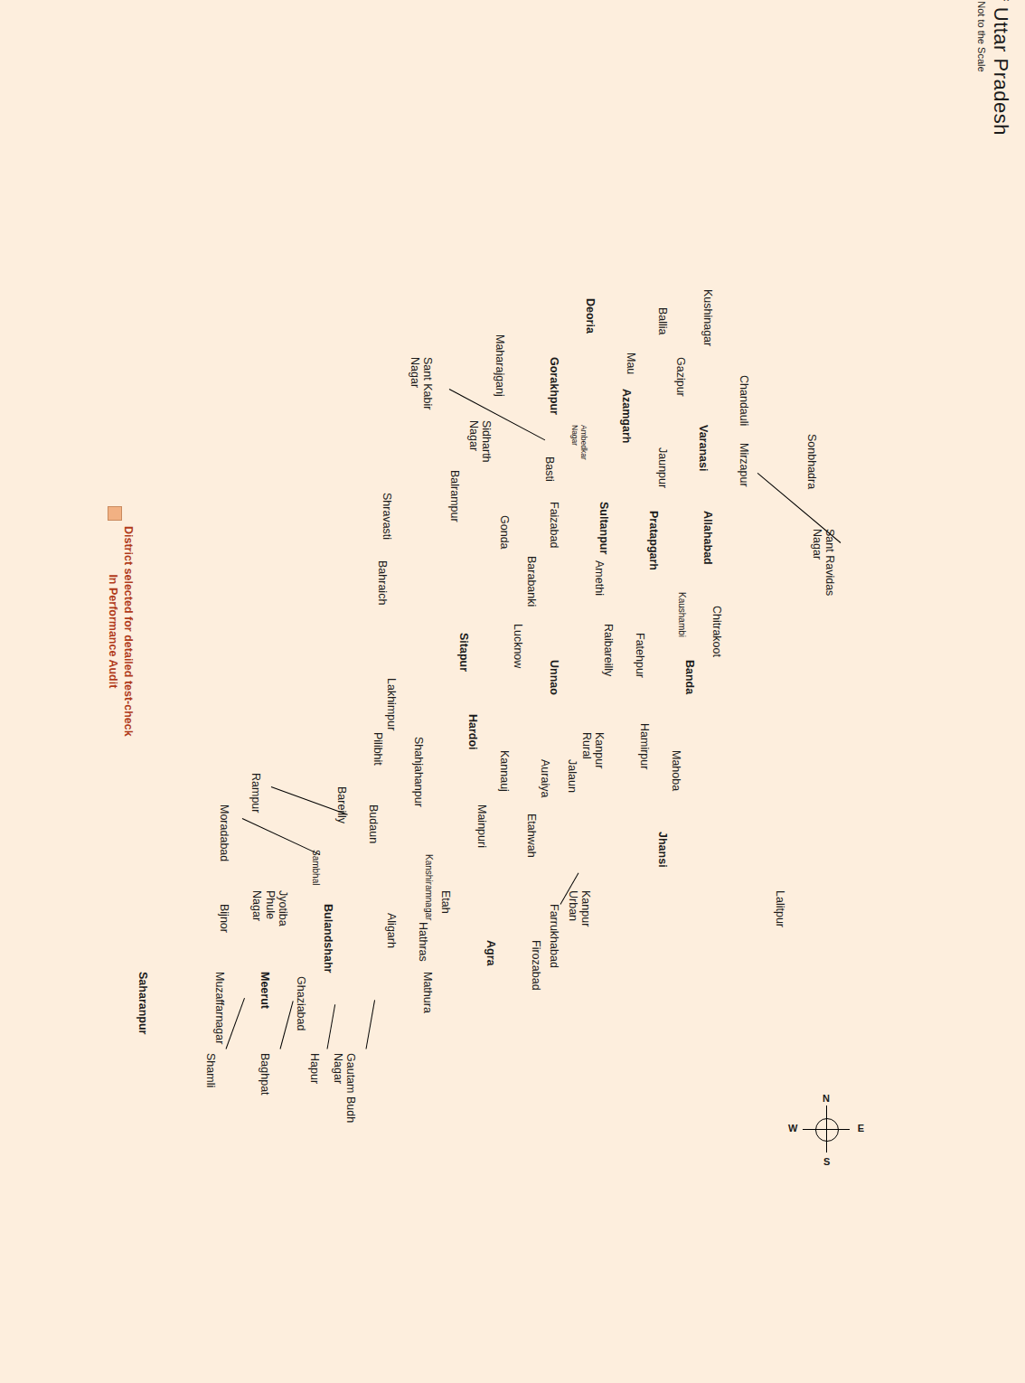Map of Uttar Pradesh
Not to the Scale
District selected for detailed test-check
In Performance Audit
N S E W
Kushinagar
Deoria
Ballia
Gorakhpur
Mau
Gazipur
Maharajganj
Sant Kabir
Nagar
Azamgarh
Chandauli
Sidharth
Nagar
Basti
Ambedkar
Nagar
Varanasi
Jaunpur
Mirzapur
Sonbhadra
Balrampur
Faizabad
Sultanpur
Pratapgarh
Allahabad
Shravasti
Gonda
Sant Ravidas
Nagar
Barabanki
Amethi
Bahraich
Kaushambi
Lucknow
Raibareilly
Chitrakoot
Fatehpur
Sitapur
Unnao
Banda
Lakhimpur
Hardoi
Hamirpur
Kanpur
Rural
Mahoba
Pilibhit
Shahjahanpur
Kannauj
Auraiya
Jalaun
Bareilly
Budaun
Rampur
Mainpuri
Etahwah
Jhansi
Moradabad
Sambhal
Kanshiramnagar
Etah
Kanpur
Urban
Lalitpur
Bijnor
Jyotiba
Phule
Nagar
Bulandshahr
Aligarh
Hathras
Agra
Firozabad
Farrukhabad
Saharanpur
Muzaffarnagar
Meerut
Ghaziabad
Mathura
Shamli
Baghpat
Hapur
Gautam Budh
Nagar